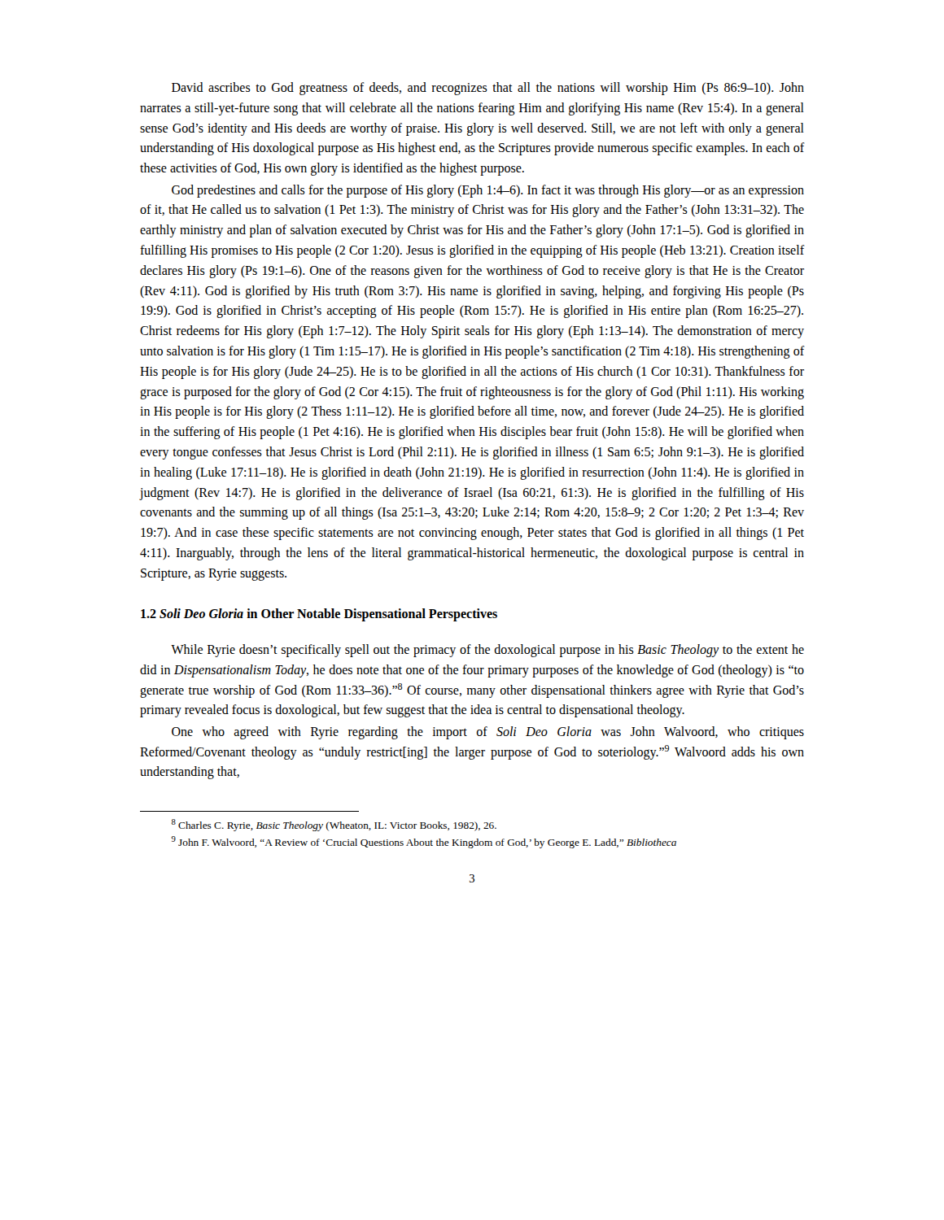David ascribes to God greatness of deeds, and recognizes that all the nations will worship Him (Ps 86:9–10). John narrates a still-yet-future song that will celebrate all the nations fearing Him and glorifying His name (Rev 15:4). In a general sense God’s identity and His deeds are worthy of praise. His glory is well deserved. Still, we are not left with only a general understanding of His doxological purpose as His highest end, as the Scriptures provide numerous specific examples. In each of these activities of God, His own glory is identified as the highest purpose.
God predestines and calls for the purpose of His glory (Eph 1:4–6). In fact it was through His glory—or as an expression of it, that He called us to salvation (1 Pet 1:3). The ministry of Christ was for His glory and the Father’s (John 13:31–32). The earthly ministry and plan of salvation executed by Christ was for His and the Father’s glory (John 17:1–5). God is glorified in fulfilling His promises to His people (2 Cor 1:20). Jesus is glorified in the equipping of His people (Heb 13:21). Creation itself declares His glory (Ps 19:1–6). One of the reasons given for the worthiness of God to receive glory is that He is the Creator (Rev 4:11). God is glorified by His truth (Rom 3:7). His name is glorified in saving, helping, and forgiving His people (Ps 19:9). God is glorified in Christ’s accepting of His people (Rom 15:7). He is glorified in His entire plan (Rom 16:25–27). Christ redeems for His glory (Eph 1:7–12). The Holy Spirit seals for His glory (Eph 1:13–14). The demonstration of mercy unto salvation is for His glory (1 Tim 1:15–17). He is glorified in His people’s sanctification (2 Tim 4:18). His strengthening of His people is for His glory (Jude 24–25). He is to be glorified in all the actions of His church (1 Cor 10:31). Thankfulness for grace is purposed for the glory of God (2 Cor 4:15). The fruit of righteousness is for the glory of God (Phil 1:11). His working in His people is for His glory (2 Thess 1:11–12). He is glorified before all time, now, and forever (Jude 24–25). He is glorified in the suffering of His people (1 Pet 4:16). He is glorified when His disciples bear fruit (John 15:8). He will be glorified when every tongue confesses that Jesus Christ is Lord (Phil 2:11). He is glorified in illness (1 Sam 6:5; John 9:1–3). He is glorified in healing (Luke 17:11–18). He is glorified in death (John 21:19). He is glorified in resurrection (John 11:4). He is glorified in judgment (Rev 14:7). He is glorified in the deliverance of Israel (Isa 60:21, 61:3). He is glorified in the fulfilling of His covenants and the summing up of all things (Isa 25:1–3, 43:20; Luke 2:14; Rom 4:20, 15:8–9; 2 Cor 1:20; 2 Pet 1:3–4; Rev 19:7). And in case these specific statements are not convincing enough, Peter states that God is glorified in all things (1 Pet 4:11). Inarguably, through the lens of the literal grammatical-historical hermeneutic, the doxological purpose is central in Scripture, as Ryrie suggests.
1.2 Soli Deo Gloria in Other Notable Dispensational Perspectives
While Ryrie doesn’t specifically spell out the primacy of the doxological purpose in his Basic Theology to the extent he did in Dispensationalism Today, he does note that one of the four primary purposes of the knowledge of God (theology) is “to generate true worship of God (Rom 11:33–36).”8 Of course, many other dispensational thinkers agree with Ryrie that God’s primary revealed focus is doxological, but few suggest that the idea is central to dispensational theology.
One who agreed with Ryrie regarding the import of Soli Deo Gloria was John Walvoord, who critiques Reformed/Covenant theology as “unduly restrict[ing] the larger purpose of God to soteriology.”9 Walvoord adds his own understanding that,
8 Charles C. Ryrie, Basic Theology (Wheaton, IL: Victor Books, 1982), 26.
9 John F. Walvoord, “A Review of ‘Crucial Questions About the Kingdom of God,’ by George E. Ladd,” Bibliotheca
3